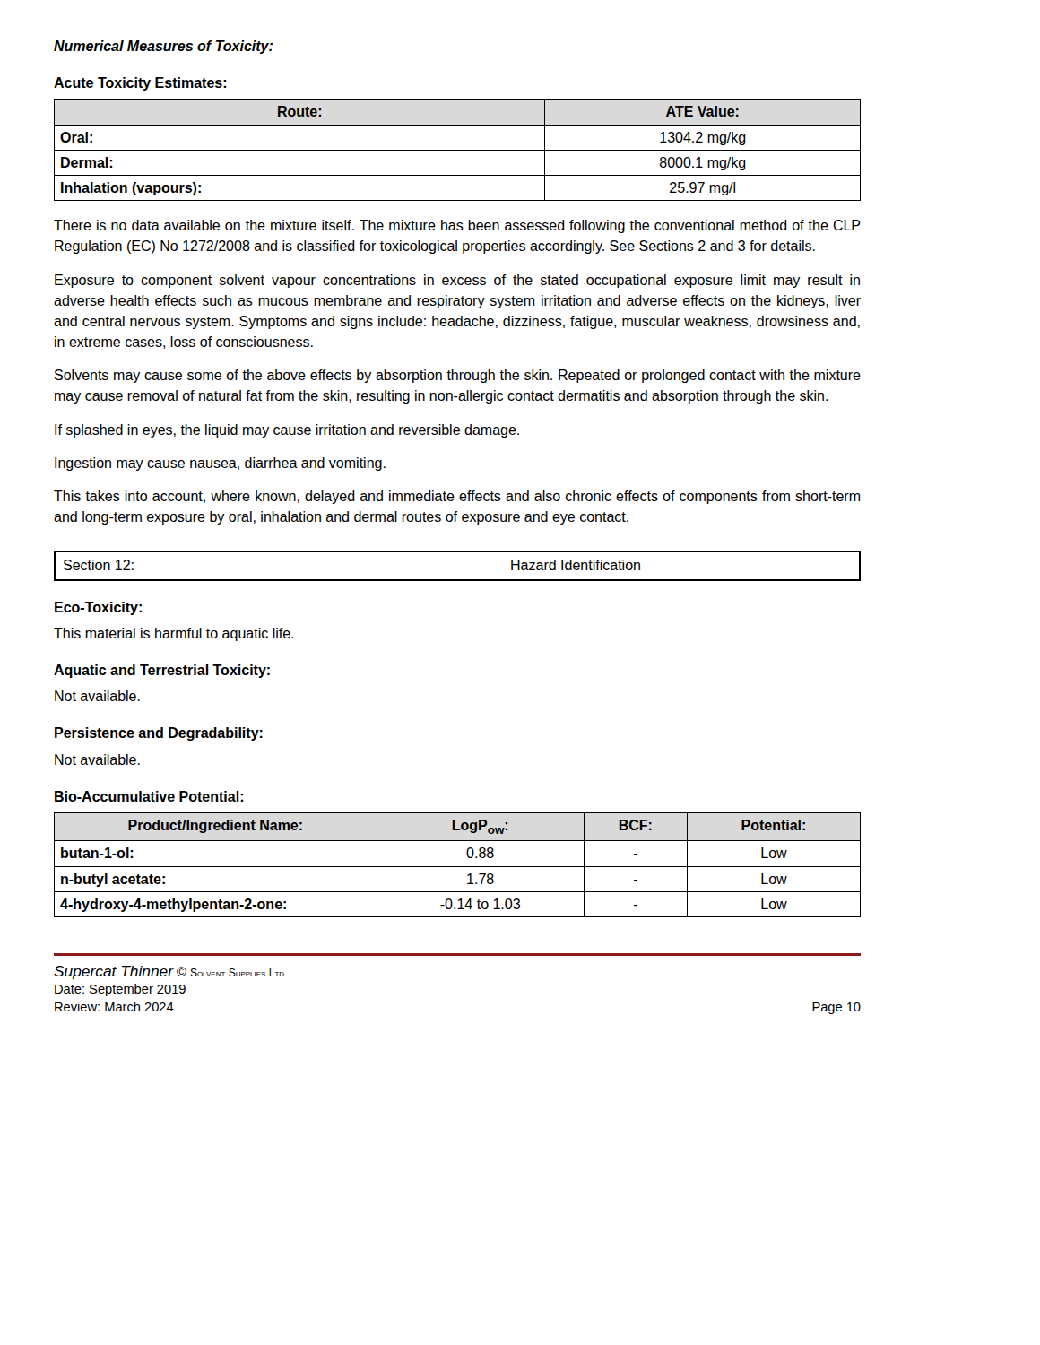Numerical Measures of Toxicity:
Acute Toxicity Estimates:
| Route: | ATE Value: |
| --- | --- |
| Oral: | 1304.2 mg/kg |
| Dermal: | 8000.1 mg/kg |
| Inhalation (vapours): | 25.97 mg/l |
There is no data available on the mixture itself. The mixture has been assessed following the conventional method of the CLP Regulation (EC) No 1272/2008 and is classified for toxicological properties accordingly. See Sections 2 and 3 for details.
Exposure to component solvent vapour concentrations in excess of the stated occupational exposure limit may result in adverse health effects such as mucous membrane and respiratory system irritation and adverse effects on the kidneys, liver and central nervous system. Symptoms and signs include: headache, dizziness, fatigue, muscular weakness, drowsiness and, in extreme cases, loss of consciousness.
Solvents may cause some of the above effects by absorption through the skin. Repeated or prolonged contact with the mixture may cause removal of natural fat from the skin, resulting in non-allergic contact dermatitis and absorption through the skin.
If splashed in eyes, the liquid may cause irritation and reversible damage.
Ingestion may cause nausea, diarrhea and vomiting.
This takes into account, where known, delayed and immediate effects and also chronic effects of components from short-term and long-term exposure by oral, inhalation and dermal routes of exposure and eye contact.
Section 12: Hazard Identification
Eco-Toxicity:
This material is harmful to aquatic life.
Aquatic and Terrestrial Toxicity:
Not available.
Persistence and Degradability:
Not available.
Bio-Accumulative Potential:
| Product/Ingredient Name: | LogP ow : | BCF: | Potential: |
| --- | --- | --- | --- |
| butan-1-ol: | 0.88 | - | Low |
| n-butyl acetate: | 1.78 | - | Low |
| 4-hydroxy-4-methylpentan-2-one: | -0.14 to 1.03 | - | Low |
Supercat Thinner © Solvent Supplies Ltd
Date: September 2019
Review: March 2024
Page 10